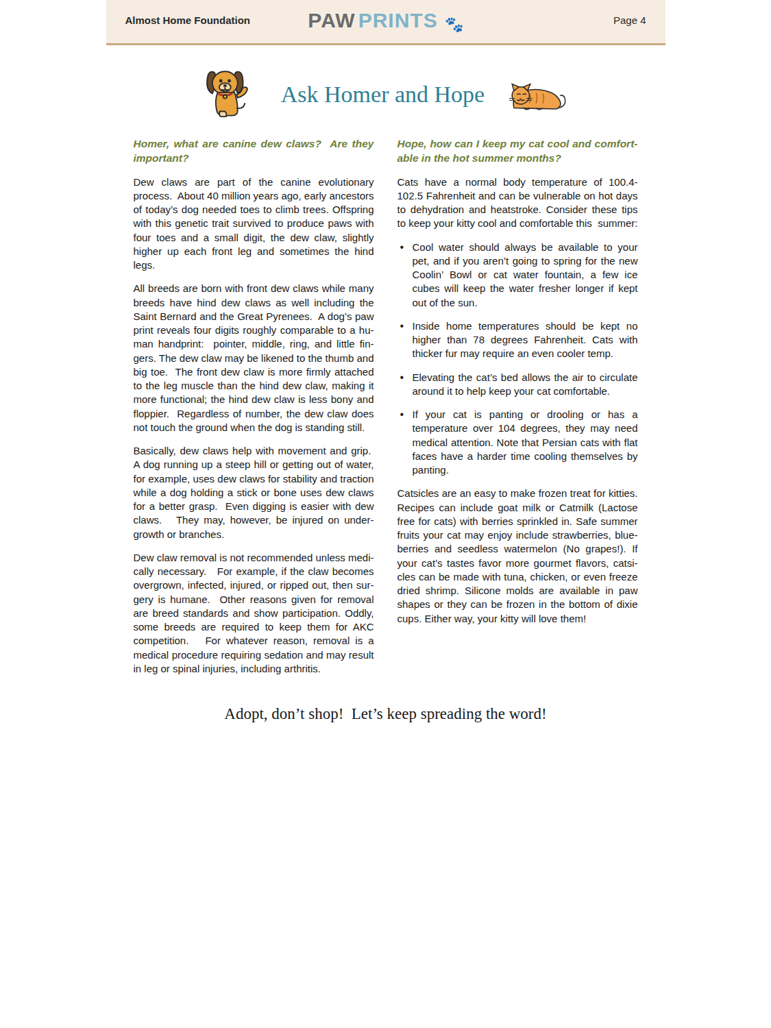Almost Home Foundation
PAW PRINTS🐾
Page 4
Ask Homer and Hope
Homer, what are canine dew claws? Are they important?
Dew claws are part of the canine evolutionary process. About 40 million years ago, early ancestors of today’s dog needed toes to climb trees. Offspring with this genetic trait survived to produce paws with four toes and a small digit, the dew claw, slightly higher up each front leg and sometimes the hind legs.
All breeds are born with front dew claws while many breeds have hind dew claws as well including the Saint Bernard and the Great Pyrenees. A dog’s paw print reveals four digits roughly comparable to a human handprint: pointer, middle, ring, and little fingers. The dew claw may be likened to the thumb and big toe. The front dew claw is more firmly attached to the leg muscle than the hind dew claw, making it more functional; the hind dew claw is less bony and floppier. Regardless of number, the dew claw does not touch the ground when the dog is standing still.
Basically, dew claws help with movement and grip. A dog running up a steep hill or getting out of water, for example, uses dew claws for stability and traction while a dog holding a stick or bone uses dew claws for a better grasp. Even digging is easier with dew claws. They may, however, be injured on undergrowth or branches.
Dew claw removal is not recommended unless medically necessary. For example, if the claw becomes overgrown, infected, injured, or ripped out, then surgery is humane. Other reasons given for removal are breed standards and show participation. Oddly, some breeds are required to keep them for AKC competition. For whatever reason, removal is a medical procedure requiring sedation and may result in leg or spinal injuries, including arthritis.
Hope, how can I keep my cat cool and comfortable in the hot summer months?
Cats have a normal body temperature of 100.4-102.5 Fahrenheit and can be vulnerable on hot days to dehydration and heatstroke. Consider these tips to keep your kitty cool and comfortable this summer:
Cool water should always be available to your pet, and if you aren’t going to spring for the new Coolin’ Bowl or cat water fountain, a few ice cubes will keep the water fresher longer if kept out of the sun.
Inside home temperatures should be kept no higher than 78 degrees Fahrenheit. Cats with thicker fur may require an even cooler temp.
Elevating the cat’s bed allows the air to circulate around it to help keep your cat comfortable.
If your cat is panting or drooling or has a temperature over 104 degrees, they may need medical attention. Note that Persian cats with flat faces have a harder time cooling themselves by panting.
Catsicles are an easy to make frozen treat for kitties. Recipes can include goat milk or Catmilk (Lactose free for cats) with berries sprinkled in. Safe summer fruits your cat may enjoy include strawberries, blueberries and seedless watermelon (No grapes!). If your cat’s tastes favor more gourmet flavors, catsicles can be made with tuna, chicken, or even freeze dried shrimp. Silicone molds are available in paw shapes or they can be frozen in the bottom of dixie cups. Either way, your kitty will love them!
Adopt, don’t shop! Let’s keep spreading the word!